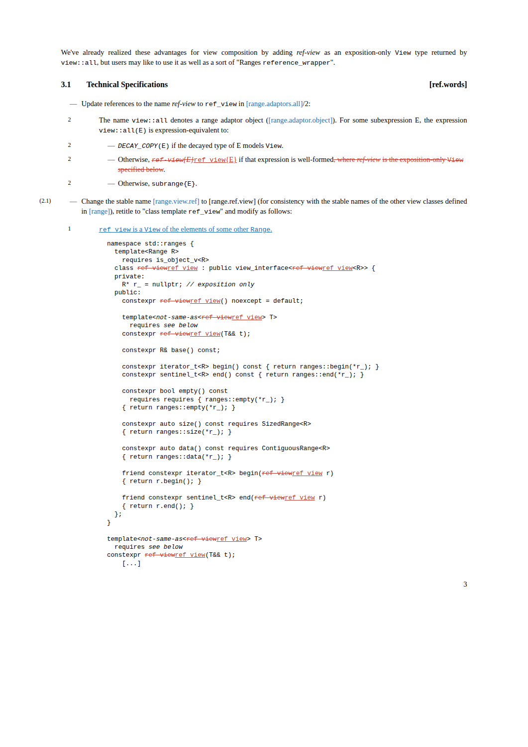We've already realized these advantages for view composition by adding ref-view as an exposition-only View type returned by view::all, but users may like to use it as well as a sort of "Ranges reference_wrapper".
3.1 Technical Specifications [ref.words]
— Update references to the name ref-view to ref_view in [range.adaptors.all]/2:
2
The name view::all denotes a range adaptor object ([range.adaptor.object]). For some subexpression E, the expression view::all(E) is expression-equivalent to:
2
— DECAY_COPY(E) if the decayed type of E models View.
2
— Otherwise, ref-view{E}ref_view{E} if that expression is well-formed, where ref-view is the exposition-only View specified below.
2
— Otherwise, subrange{E}.
(2.1) — Change the stable name [range.view.ref] to [range.ref.view] (for consistency with the stable names of the other view classes defined in [range]), retitle to "class template ref_view" and modify as follows:
1
ref_view is a View of the elements of some other Range.
namespace std::ranges {
  template<Range R>
    requires is_object_v<R>
  class ref-view ref_view : public view_interface<ref-view ref_view<R>> {
  private:
    R* r_ = nullptr; // exposition only
  public:
    constexpr ref-view ref_view() noexcept = default;

    template<not-same-as<ref-view ref_view> T>
      requires see below
    constexpr ref-view ref_view(T&& t);

    constexpr R& base() const;

    constexpr iterator_t<R> begin() const { return ranges::begin(*r_); }
    constexpr sentinel_t<R> end() const { return ranges::end(*r_); }

    constexpr bool empty() const
      requires requires { ranges::empty(*r_); }
    { return ranges::empty(*r_); }

    constexpr auto size() const requires SizedRange<R>
    { return ranges::size(*r_); }

    constexpr auto data() const requires ContiguousRange<R>
    { return ranges::data(*r_); }

    friend constexpr iterator_t<R> begin(ref-view ref_view r)
    { return r.begin(); }

    friend constexpr sentinel_t<R> end(ref-view ref_view r)
    { return r.end(); }
  };
}

template<not-same-as<ref-view ref_view> T>
  requires see below
constexpr ref-view ref_view(T&& t);
    [...]
3